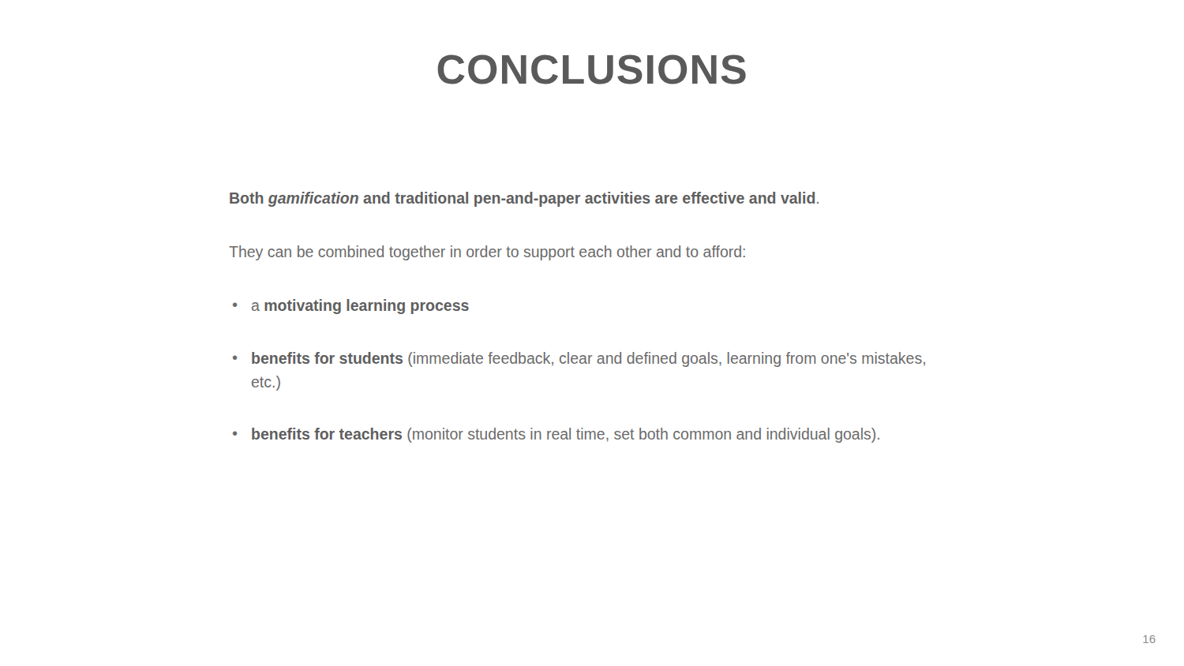Conclusions
Both gamification and traditional pen-and-paper activities are effective and valid.
They can be combined together in order to support each other and to afford:
a motivating learning process
benefits for students (immediate feedback, clear and defined goals, learning from one's mistakes, etc.)
benefits for teachers (monitor students in real time, set both common and individual goals).
16